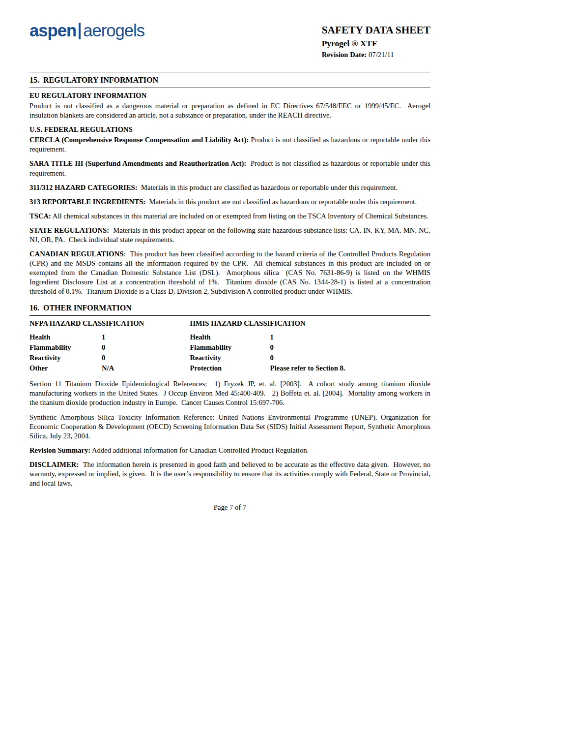aspen aerogels
SAFETY DATA SHEET
Pyrogel ® XTF
Revision Date: 07/21/11
15. REGULATORY INFORMATION
EU REGULATORY INFORMATION
Product is not classified as a dangerous material or preparation as defined in EC Directives 67/548/EEC or 1999/45/EC. Aerogel insulation blankets are considered an article, not a substance or preparation, under the REACH directive.
U.S. FEDERAL REGULATIONS
CERCLA (Comprehensive Response Compensation and Liability Act): Product is not classified as hazardous or reportable under this requirement.
SARA TITLE III (Superfund Amendments and Reauthorization Act): Product is not classified as hazardous or reportable under this requirement.
311/312 HAZARD CATEGORIES: Materials in this product are classified as hazardous or reportable under this requirement.
313 REPORTABLE INGREDIENTS: Materials in this product are not classified as hazardous or reportable under this requirement.
TSCA: All chemical substances in this material are included on or exempted from listing on the TSCA Inventory of Chemical Substances.
STATE REGULATIONS: Materials in this product appear on the following state hazardous substance lists: CA, IN, KY, MA, MN, NC, NJ, OR, PA. Check individual state requirements.
CANADIAN REGULATIONS: This product has been classified according to the hazard criteria of the Controlled Products Regulation (CPR) and the MSDS contains all the information required by the CPR. All chemical substances in this product are included on or exempted from the Canadian Domestic Substance List (DSL). Amorphous silica (CAS No. 7631-86-9) is listed on the WHMIS Ingredient Disclosure List at a concentration threshold of 1%. Titanium dioxide (CAS No. 1344-28-1) is listed at a concentration threshold of 0.1%. Titanium Dioxide is a Class D, Division 2, Subdivision A controlled product under WHMIS.
16. OTHER INFORMATION
NFPA HAZARD CLASSIFICATION
HMIS HAZARD CLASSIFICATION
| Health | 1 | Health | 1 |
| Flammability | 0 | Flammability | 0 |
| Reactivity | 0 | Reactivity | 0 |
| Other | N/A | Protection | Please refer to Section 8. |
Section 11 Titanium Dioxide Epidemiological References: 1) Fryzek JP, et. al. [2003]. A cohort study among titanium dioxide manufacturing workers in the United States. J Occup Environ Med 45:400-409. 2) Boffeta et. al. [2004]. Mortality among workers in the titanium dioxide production industry in Europe. Cancer Causes Control 15:697-706.
Synthetic Amorphous Silica Toxicity Information Reference: United Nations Environmental Programme (UNEP), Organization for Economic Cooperation & Development (OECD) Screening Information Data Set (SIDS) Initial Assessment Report, Synthetic Amorphous Silica, July 23, 2004.
Revision Summary: Added additional information for Canadian Controlled Product Regulation.
DISCLAIMER: The information herein is presented in good faith and believed to be accurate as the effective data given. However, no warranty, expressed or implied, is given. It is the user’s responsibility to ensure that its activities comply with Federal, State or Provincial, and local laws.
Page 7 of 7